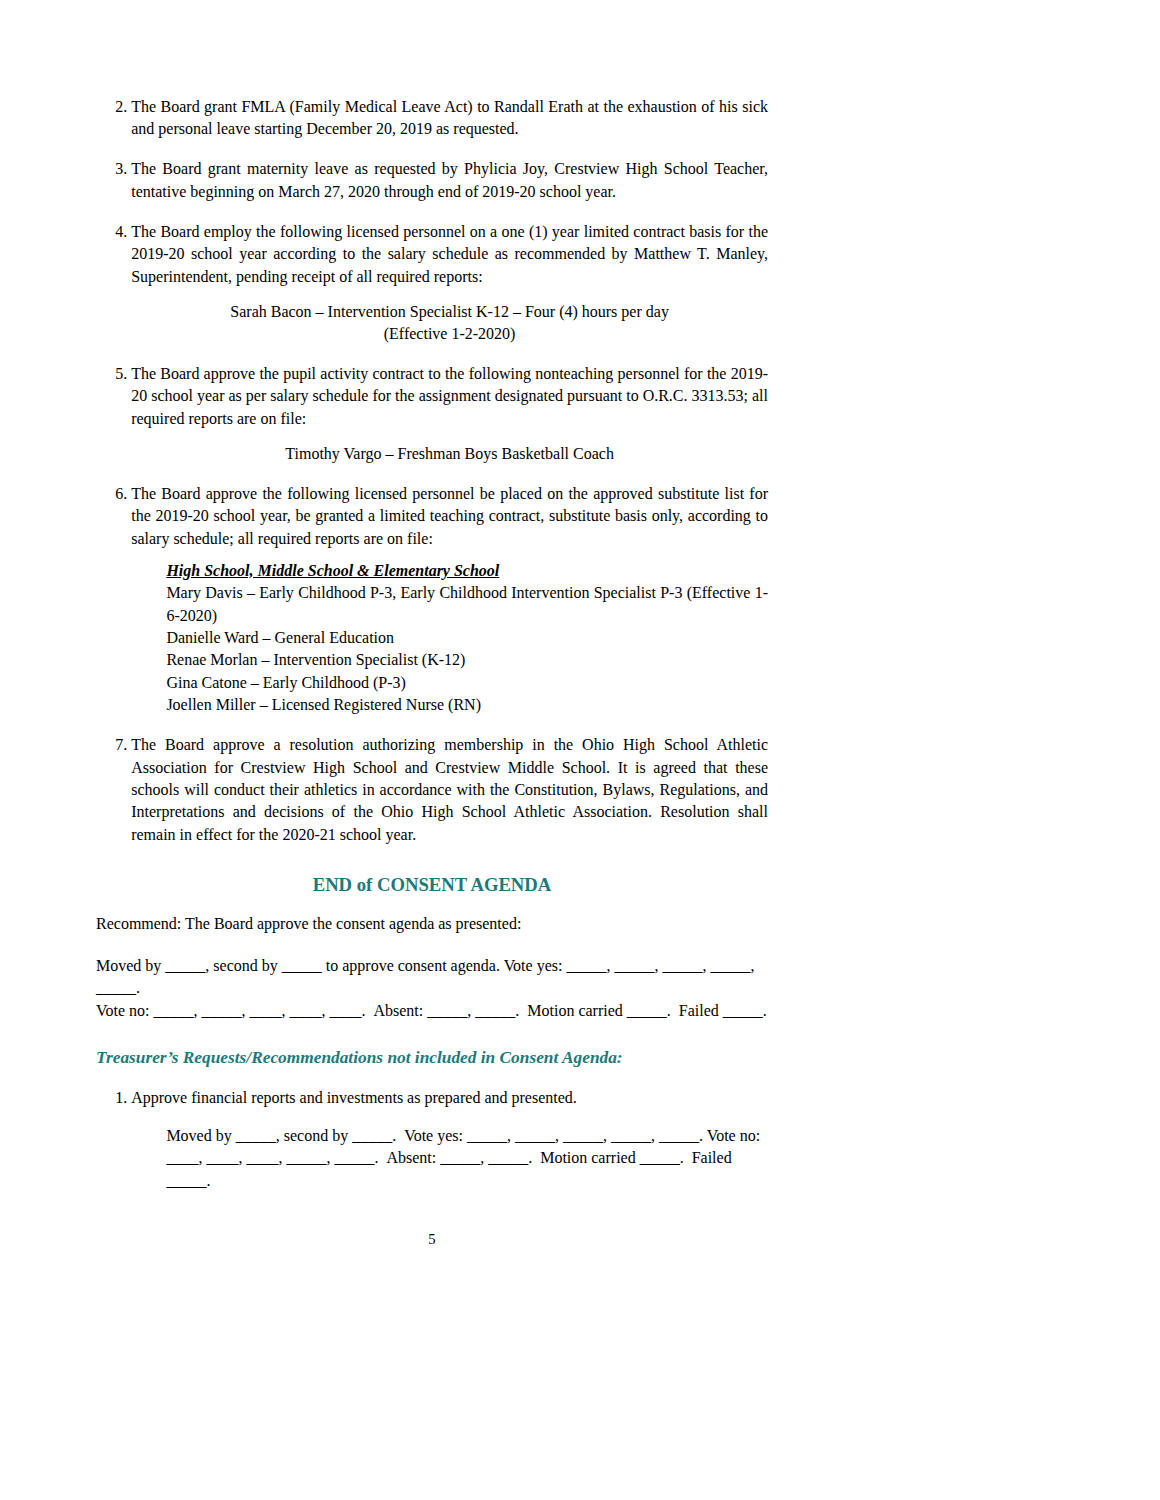The Board grant FMLA (Family Medical Leave Act) to Randall Erath at the exhaustion of his sick and personal leave starting December 20, 2019 as requested.
The Board grant maternity leave as requested by Phylicia Joy, Crestview High School Teacher, tentative beginning on March 27, 2020 through end of 2019-20 school year.
The Board employ the following licensed personnel on a one (1) year limited contract basis for the 2019-20 school year according to the salary schedule as recommended by Matthew T. Manley, Superintendent, pending receipt of all required reports:
Sarah Bacon – Intervention Specialist K-12 – Four (4) hours per day
(Effective 1-2-2020)
The Board approve the pupil activity contract to the following nonteaching personnel for the 2019-20 school year as per salary schedule for the assignment designated pursuant to O.R.C. 3313.53; all required reports are on file:
Timothy Vargo – Freshman Boys Basketball Coach
The Board approve the following licensed personnel be placed on the approved substitute list for the 2019-20 school year, be granted a limited teaching contract, substitute basis only, according to salary schedule; all required reports are on file:
High School, Middle School & Elementary School
Mary Davis – Early Childhood P-3, Early Childhood Intervention Specialist P-3 (Effective 1-6-2020)
Danielle Ward – General Education
Renae Morlan – Intervention Specialist (K-12)
Gina Catone – Early Childhood (P-3)
Joellen Miller – Licensed Registered Nurse (RN)
The Board approve a resolution authorizing membership in the Ohio High School Athletic Association for Crestview High School and Crestview Middle School. It is agreed that these schools will conduct their athletics in accordance with the Constitution, Bylaws, Regulations, and Interpretations and decisions of the Ohio High School Athletic Association. Resolution shall remain in effect for the 2020-21 school year.
END of CONSENT AGENDA
Recommend: The Board approve the consent agenda as presented:
Moved by _____, second by _____ to approve consent agenda. Vote yes: _____, _____, _____, _____, _____.
Vote no: _____, _____, ____, ____, ____. Absent: _____, _____. Motion carried _____. Failed _____.
Treasurer’s Requests/Recommendations not included in Consent Agenda:
Approve financial reports and investments as prepared and presented.
Moved by _____, second by _____. Vote yes: _____, _____, _____, _____, _____. Vote no: ____, ____, ____, _____, _____. Absent: _____, _____. Motion carried _____. Failed _____.
5